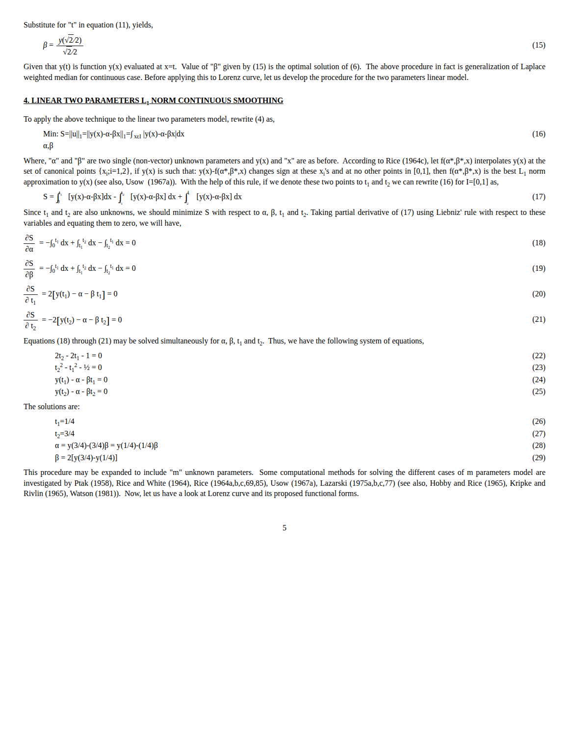Substitute for "t" in equation (11), yields,
β = y(√2⁄2) √2⁄2
(15)
Given that y(t) is function y(x) evaluated at x=t. Value of "β" given by (15) is the optimal solution of (6). The above procedure in fact is generalization of Laplace weighted median for continuous case. Before applying this to Lorenz curve, let us develop the procedure for the two parameters linear model.
4. LINEAR TWO PARAMETERS L1 NORM CONTINUOUS SMOOTHING
To apply the above technique to the linear two parameters model, rewrite (4) as,
Min: S=||u||1=||y(x)-α-βx||1=∫ xεI |y(x)-α-βx|dx
(16)
α,β
Where, "α" and "β" are two single (non-vector) unknown parameters and y(x) and "x" are as before. According to Rice (1964c), let f(α*,β*,x) interpolates y(x) at the set of canonical points {xi;i=1,2}, if y(x) is such that: y(x)-f(α*,β*,x) changes sign at these xi's and at no other points in [0,1], then f(α*,β*,x) is the best L1 norm approximation to y(x) (see also, Usow (1967a)). With the help of this rule, if we denote these two points to t1 and t2 we can rewrite (16) for I=[0,1] as,
S = t1∫0 [y(x)-α-βx]dx - t2∫t1 [y(x)-α-βx] dx + 1∫t2 [y(x)-α-βx] dx
(17)
Since t1 and t2 are also unknowns, we should minimize S with respect to α, β, t1 and t2. Taking partial derivative of (17) using Liebniz' rule with respect to these variables and equating them to zero, we will have,
∂S∂α = −∫0t1 dx + ∫t1t2 dx − ∫t2t1 dx = 0
(18)
∂S∂β = −∫0t1 dx + ∫t1t2 dx − ∫t2t1 dx = 0
(19)
∂S∂ t1 = 2[y(t1) − α − β t1] = 0
(20)
∂S∂ t2 = −2[y(t2) − α − β t2] = 0
(21)
Equations (18) through (21) may be solved simultaneously for α, β, t1 and t2. Thus, we have the following system of equations,
2t2 - 2t1 - 1 = 0
(22)
t22 - t12 - ½ = 0
(23)
y(t1) - α - βt1 = 0
(24)
y(t2) - α - βt2 = 0
(25)
The solutions are:
t1=1/4
(26)
t2=3/4
(27)
α = y(3/4)-(3/4)β = y(1/4)-(1/4)β
(28)
β = 2[y(3/4)-y(1/4)]
(29)
This procedure may be expanded to include "m" unknown parameters. Some computational methods for solving the different cases of m parameters model are investigated by Ptak (1958), Rice and White (1964), Rice (1964a,b,c,69,85), Usow (1967a), Lazarski (1975a,b,c,77) (see also, Hobby and Rice (1965), Kripke and Rivlin (1965), Watson (1981)). Now, let us have a look at Lorenz curve and its proposed functional forms.
5